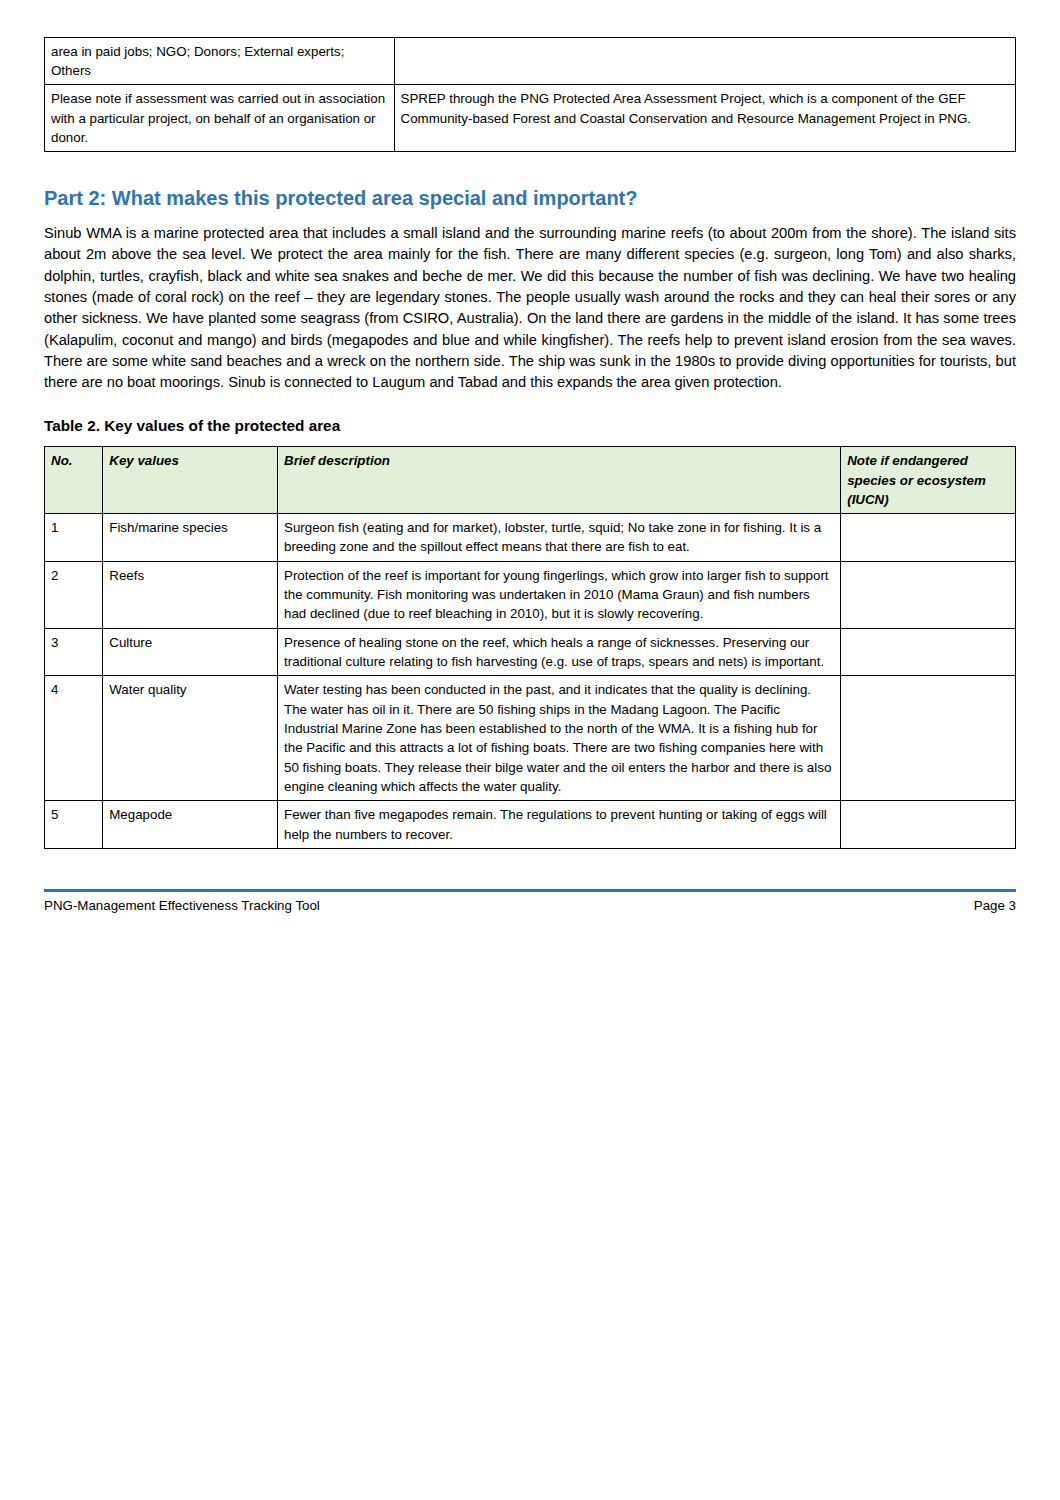| area in paid jobs; NGO; Donors; External experts; Others | |
| Please note if assessment was carried out in association with a particular project, on behalf of an organisation or donor. | SPREP through the PNG Protected Area Assessment Project, which is a component of the GEF Community-based Forest and Coastal Conservation and Resource Management Project in PNG. |
Part 2: What makes this protected area special and important?
Sinub WMA is a marine protected area that includes a small island and the surrounding marine reefs (to about 200m from the shore). The island sits about 2m above the sea level. We protect the area mainly for the fish. There are many different species (e.g. surgeon, long Tom) and also sharks, dolphin, turtles, crayfish, black and white sea snakes and beche de mer. We did this because the number of fish was declining. We have two healing stones (made of coral rock) on the reef – they are legendary stones. The people usually wash around the rocks and they can heal their sores or any other sickness. We have planted some seagrass (from CSIRO, Australia). On the land there are gardens in the middle of the island. It has some trees (Kalapulim, coconut and mango) and birds (megapodes and blue and while kingfisher). The reefs help to prevent island erosion from the sea waves. There are some white sand beaches and a wreck on the northern side. The ship was sunk in the 1980s to provide diving opportunities for tourists, but there are no boat moorings. Sinub is connected to Laugum and Tabad and this expands the area given protection.
Table 2. Key values of the protected area
| No. | Key values | Brief description | Note if endangered species or ecosystem (IUCN) |
| --- | --- | --- | --- |
| 1 | Fish/marine species | Surgeon fish (eating and for market), lobster, turtle, squid; No take zone in for fishing. It is a breeding zone and the spillout effect means that there are fish to eat. | |
| 2 | Reefs | Protection of the reef is important for young fingerlings, which grow into larger fish to support the community. Fish monitoring was undertaken in 2010 (Mama Graun) and fish numbers had declined (due to reef bleaching in 2010), but it is slowly recovering. | |
| 3 | Culture | Presence of healing stone on the reef, which heals a range of sicknesses. Preserving our traditional culture relating to fish harvesting (e.g. use of traps, spears and nets) is important. | |
| 4 | Water quality | Water testing has been conducted in the past, and it indicates that the quality is declining. The water has oil in it. There are 50 fishing ships in the Madang Lagoon. The Pacific Industrial Marine Zone has been established to the north of the WMA. It is a fishing hub for the Pacific and this attracts a lot of fishing boats. There are two fishing companies here with 50 fishing boats. They release their bilge water and the oil enters the harbor and there is also engine cleaning which affects the water quality. | |
| 5 | Megapode | Fewer than five megapodes remain. The regulations to prevent hunting or taking of eggs will help the numbers to recover. | |
PNG-Management Effectiveness Tracking Tool Page 3